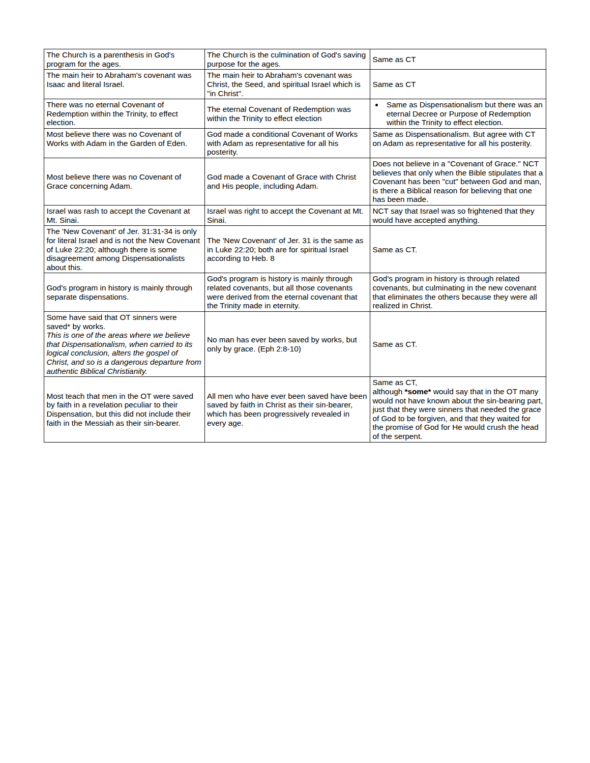| The Church is a parenthesis in God's program for the ages. | The Church is the culmination of God's saving purpose for the ages. | Same as CT |
| The main heir to Abraham's covenant was Isaac and literal Israel. | The main heir to Abraham's covenant was Christ, the Seed, and spiritual Israel which is "in Christ". | Same as CT |
| There was no eternal Covenant of Redemption within the Trinity, to effect election. | The eternal Covenant of Redemption was within the Trinity to effect election | Same as Dispensationalism but there was an eternal Decree or Purpose of Redemption within the Trinity to effect election. |
| Most believe there was no Covenant of Works with Adam in the Garden of Eden. | God made a conditional Covenant of Works with Adam as representative for all his posterity. | Same as Dispensationalism. But agree with CT on Adam as representative for all his posterity. |
| Most believe there was no Covenant of Grace concerning Adam. | God made a Covenant of Grace with Christ and His people, including Adam. | Does not believe in a "Covenant of Grace." NCT believes that only when the Bible stipulates that a Covenant has been "cut" between God and man, is there a Biblical reason for believing that one has been made. |
| Israel was rash to accept the Covenant at Mt. Sinai. | Israel was right to accept the Covenant at Mt. Sinai. | NCT say that Israel was so frightened that they would have accepted anything. |
| The 'New Covenant' of Jer. 31:31-34 is only for literal Israel and is not the New Covenant of Luke 22:20; although there is some disagreement among Dispensationalists about this. | The 'New Covenant' of Jer. 31 is the same as in Luke 22:20; both are for spiritual Israel according to Heb. 8 | Same as CT. |
| God's program in history is mainly through separate dispensations. | God's program is history is mainly through related covenants, but all those covenants were derived from the eternal covenant that the Trinity made in eternity. | God's program in history is through related covenants, but culminating in the new covenant that eliminates the others because they were all realized in Christ. |
| Some have said that OT sinners were saved* by works. This is one of the areas where we believe that Dispensationalism, when carried to its logical conclusion, alters the gospel of Christ, and so is a dangerous departure from authentic Biblical Christianity. | No man has ever been saved by works, but only by grace. (Eph 2:8-10) | Same as CT. |
| Most teach that men in the OT were saved by faith in a revelation peculiar to their Dispensation, but this did not include their faith in the Messiah as their sin-bearer. | All men who have ever been saved have been saved by faith in Christ as their sin-bearer, which has been progressively revealed in every age. | Same as CT, although *some* would say that in the OT many would not have known about the sin-bearing part, just that they were sinners that needed the grace of God to be forgiven, and that they waited for the promise of God for He would crush the head of the serpent. |